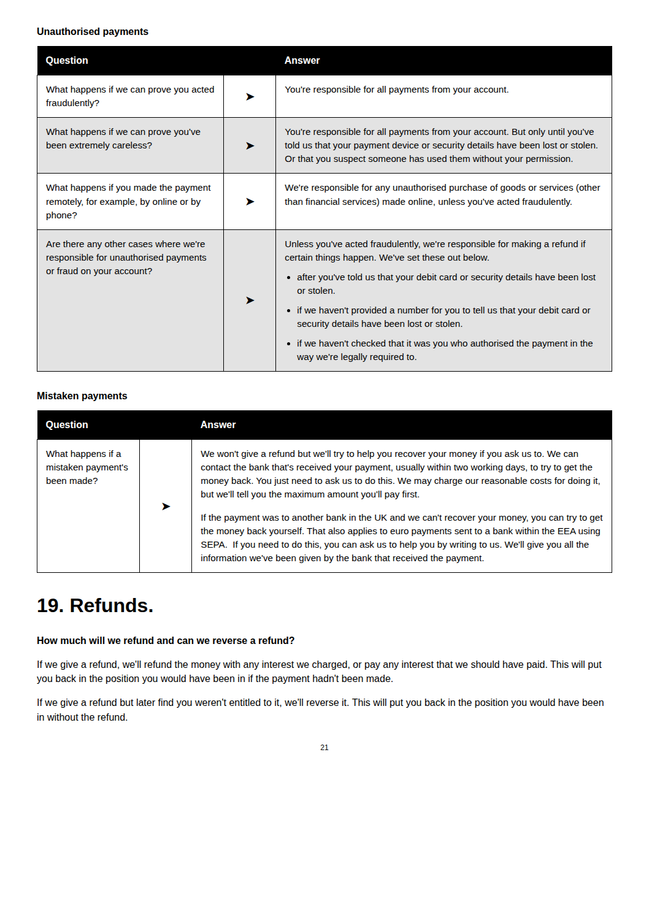Unauthorised payments
| Question | | Answer |
| --- | --- | --- |
| What happens if we can prove you acted fraudulently? | ➤ | You're responsible for all payments from your account. |
| What happens if we can prove you've been extremely careless? | ➤ | You're responsible for all payments from your account. But only until you've told us that your payment device or security details have been lost or stolen. Or that you suspect someone has used them without your permission. |
| What happens if you made the payment remotely, for example, by online or by phone? | ➤ | We're responsible for any unauthorised purchase of goods or services (other than financial services) made online, unless you've acted fraudulently. |
| Are there any other cases where we're responsible for unauthorised payments or fraud on your account? | ➤ | Unless you've acted fraudulently, we're responsible for making a refund if certain things happen. We've set these out below. after you've told us that your debit card or security details have been lost or stolen. if we haven't provided a number for you to tell us that your debit card or security details have been lost or stolen. if we haven't checked that it was you who authorised the payment in the way we're legally required to. |
Mistaken payments
| Question | | Answer |
| --- | --- | --- |
| What happens if a mistaken payment's been made? | ➤ | We won't give a refund but we'll try to help you recover your money if you ask us to. We can contact the bank that's received your payment, usually within two working days, to try to get the money back. You just need to ask us to do this. We may charge our reasonable costs for doing it, but we'll tell you the maximum amount you'll pay first. If the payment was to another bank in the UK and we can't recover your money, you can try to get the money back yourself. That also applies to euro payments sent to a bank within the EEA using SEPA. If you need to do this, you can ask us to help you by writing to us. We'll give you all the information we've been given by the bank that received the payment. |
19. Refunds.
How much will we refund and can we reverse a refund?
If we give a refund, we'll refund the money with any interest we charged, or pay any interest that we should have paid. This will put you back in the position you would have been in if the payment hadn't been made.
If we give a refund but later find you weren't entitled to it, we'll reverse it. This will put you back in the position you would have been in without the refund.
21